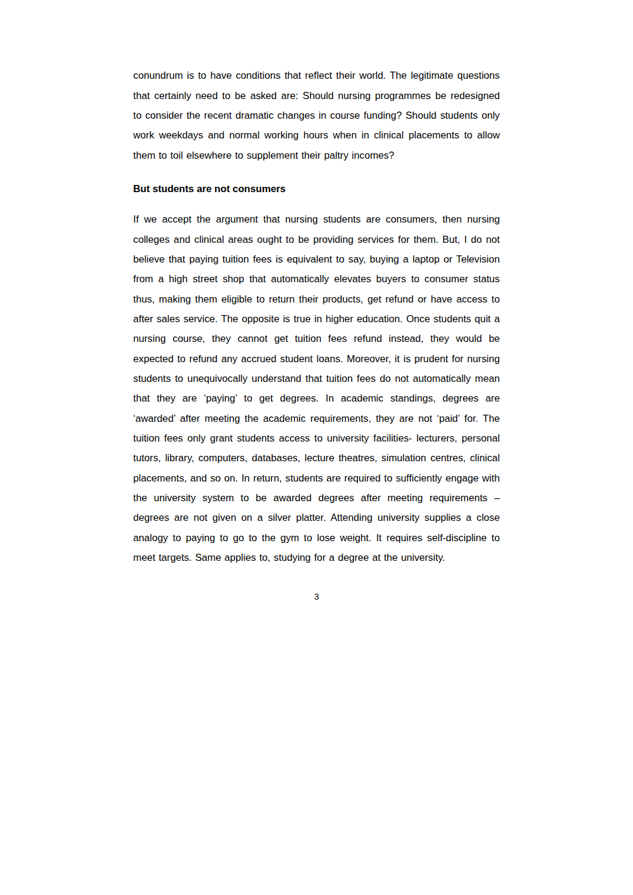conundrum is to have conditions that reflect their world. The legitimate questions that certainly need to be asked are: Should nursing programmes be redesigned to consider the recent dramatic changes in course funding? Should students only work weekdays and normal working hours when in clinical placements to allow them to toil elsewhere to supplement their paltry incomes?
But students are not consumers
If we accept the argument that nursing students are consumers, then nursing colleges and clinical areas ought to be providing services for them. But, I do not believe that paying tuition fees is equivalent to say, buying a laptop or Television from a high street shop that automatically elevates buyers to consumer status thus, making them eligible to return their products, get refund or have access to after sales service. The opposite is true in higher education. Once students quit a nursing course, they cannot get tuition fees refund instead, they would be expected to refund any accrued student loans. Moreover, it is prudent for nursing students to unequivocally understand that tuition fees do not automatically mean that they are ‘paying’ to get degrees. In academic standings, degrees are ‘awarded’ after meeting the academic requirements, they are not ‘paid’ for. The tuition fees only grant students access to university facilities- lecturers, personal tutors, library, computers, databases, lecture theatres, simulation centres, clinical placements, and so on. In return, students are required to sufficiently engage with the university system to be awarded degrees after meeting requirements – degrees are not given on a silver platter. Attending university supplies a close analogy to paying to go to the gym to lose weight. It requires self-discipline to meet targets. Same applies to, studying for a degree at the university.
3